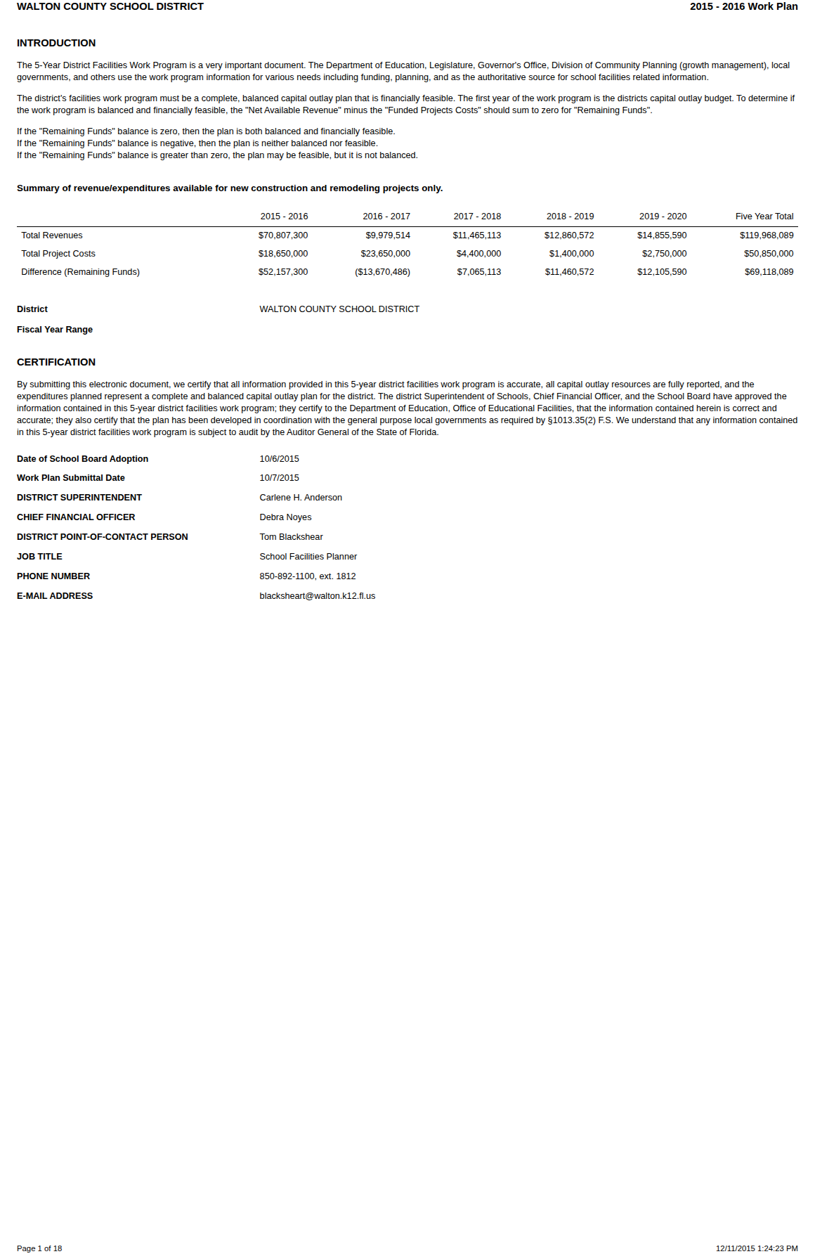WALTON COUNTY SCHOOL DISTRICT 2015 - 2016 Work Plan
INTRODUCTION
The 5-Year District Facilities Work Program is a very important document. The Department of Education, Legislature, Governor's Office, Division of Community Planning (growth management), local governments, and others use the work program information for various needs including funding, planning, and as the authoritative source for school facilities related information.
The district's facilities work program must be a complete, balanced capital outlay plan that is financially feasible. The first year of the work program is the districts capital outlay budget. To determine if the work program is balanced and financially feasible, the "Net Available Revenue" minus the "Funded Projects Costs" should sum to zero for "Remaining Funds".
If the "Remaining Funds" balance is zero, then the plan is both balanced and financially feasible.
If the "Remaining Funds" balance is negative, then the plan is neither balanced nor feasible.
If the "Remaining Funds" balance is greater than zero, the plan may be feasible, but it is not balanced.
Summary of revenue/expenditures available for new construction and remodeling projects only.
| | 2015 - 2016 | 2016 - 2017 | 2017 - 2018 | 2018 - 2019 | 2019 - 2020 | Five Year Total |
| --- | --- | --- | --- | --- | --- | --- |
| Total Revenues | $70,807,300 | $9,979,514 | $11,465,113 | $12,860,572 | $14,855,590 | $119,968,089 |
| Total Project Costs | $18,650,000 | $23,650,000 | $4,400,000 | $1,400,000 | $2,750,000 | $50,850,000 |
| Difference (Remaining Funds) | $52,157,300 | ($13,670,486) | $7,065,113 | $11,460,572 | $12,105,590 | $69,118,089 |
District WALTON COUNTY SCHOOL DISTRICT
Fiscal Year Range
CERTIFICATION
By submitting this electronic document, we certify that all information provided in this 5-year district facilities work program is accurate, all capital outlay resources are fully reported, and the expenditures planned represent a complete and balanced capital outlay plan for the district. The district Superintendent of Schools, Chief Financial Officer, and the School Board have approved the information contained in this 5-year district facilities work program; they certify to the Department of Education, Office of Educational Facilities, that the information contained herein is correct and accurate; they also certify that the plan has been developed in coordination with the general purpose local governments as required by §1013.35(2) F.S. We understand that any information contained in this 5-year district facilities work program is subject to audit by the Auditor General of the State of Florida.
Date of School Board Adoption 10/6/2015
Work Plan Submittal Date 10/7/2015
DISTRICT SUPERINTENDENT Carlene H. Anderson
CHIEF FINANCIAL OFFICER Debra Noyes
DISTRICT POINT-OF-CONTACT PERSON Tom Blackshear
JOB TITLE School Facilities Planner
PHONE NUMBER 850-892-1100, ext. 1812
E-MAIL ADDRESS blacksheart@walton.k12.fl.us
Page 1 of 18 12/11/2015 1:24:23 PM